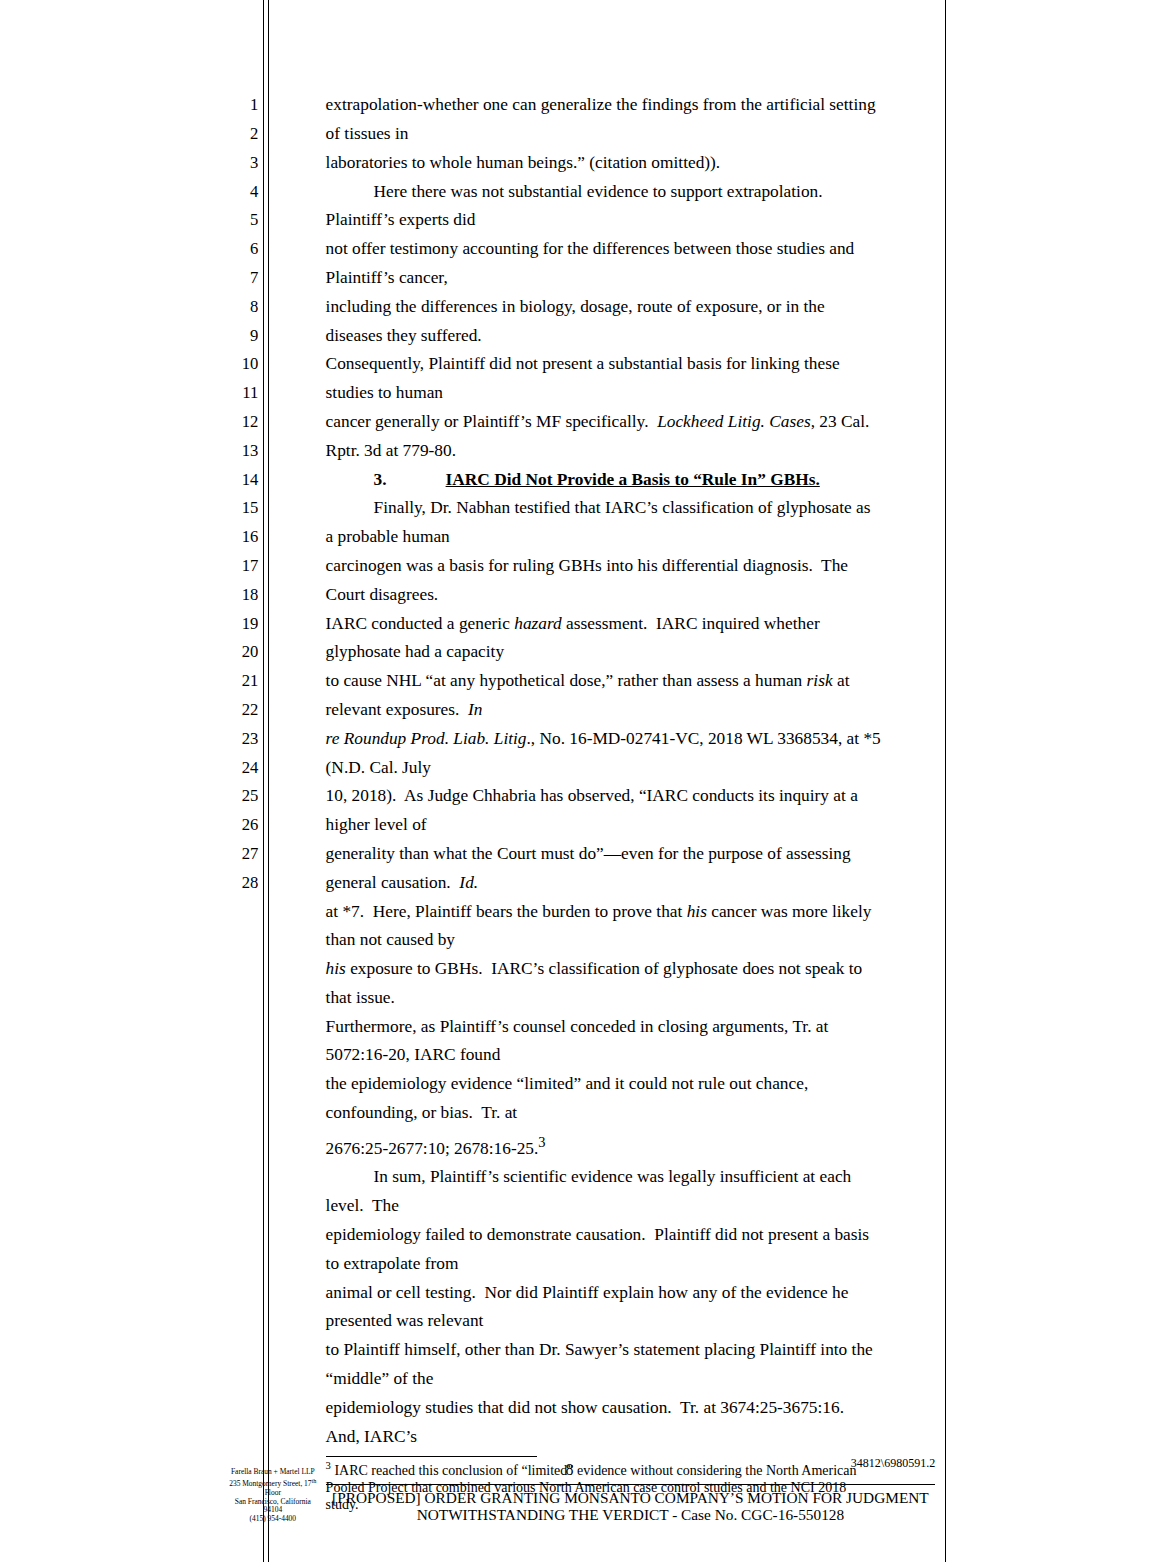1
2
3
4
5
6
7
8
9
10
11
12
13
14
15
16
17
18
19
20
21
22
23
24
25
26
27
28
extrapolation-whether one can generalize the findings from the artificial setting of tissues in
laboratories to whole human beings.” (citation omitted)).
Here there was not substantial evidence to support extrapolation. Plaintiff’s experts did
not offer testimony accounting for the differences between those studies and Plaintiff’s cancer,
including the differences in biology, dosage, route of exposure, or in the diseases they suffered.
Consequently, Plaintiff did not present a substantial basis for linking these studies to human
cancer generally or Plaintiff’s MF specifically. Lockheed Litig. Cases, 23 Cal. Rptr. 3d at 779-80.
3. IARC Did Not Provide a Basis to “Rule In” GBHs.
Finally, Dr. Nabhan testified that IARC’s classification of glyphosate as a probable human
carcinogen was a basis for ruling GBHs into his differential diagnosis. The Court disagrees.
IARC conducted a generic hazard assessment. IARC inquired whether glyphosate had a capacity
to cause NHL “at any hypothetical dose,” rather than assess a human risk at relevant exposures. In
re Roundup Prod. Liab. Litig., No. 16-MD-02741-VC, 2018 WL 3368534, at *5 (N.D. Cal. July
10, 2018). As Judge Chhabria has observed, “IARC conducts its inquiry at a higher level of
generality than what the Court must do”—even for the purpose of assessing general causation. Id.
at *7. Here, Plaintiff bears the burden to prove that his cancer was more likely than not caused by
his exposure to GBHs. IARC’s classification of glyphosate does not speak to that issue.
Furthermore, as Plaintiff’s counsel conceded in closing arguments, Tr. at 5072:16-20, IARC found
the epidemiology evidence “limited” and it could not rule out chance, confounding, or bias. Tr. at
2676:25-2677:10; 2678:16-25.3
In sum, Plaintiff’s scientific evidence was legally insufficient at each level. The
epidemiology failed to demonstrate causation. Plaintiff did not present a basis to extrapolate from
animal or cell testing. Nor did Plaintiff explain how any of the evidence he presented was relevant
to Plaintiff himself, other than Dr. Sawyer’s statement placing Plaintiff into the “middle” of the
epidemiology studies that did not show causation. Tr. at 3674:25-3675:16. And, IARC’s
3 IARC reached this conclusion of “limited” evidence without considering the North American Pooled Project that combined various North American case control studies and the NCI 2018 study.
Farella Braun + Martel LLP
235 Montgomery Street, 17th Floor
San Francisco, California 94104
(415) 954-4400
8
34812\6980591.2
[PROPOSED] ORDER GRANTING MONSANTO COMPANY’S MOTION FOR JUDGMENT
NOTWITHSTANDING THE VERDICT - Case No. CGC-16-550128